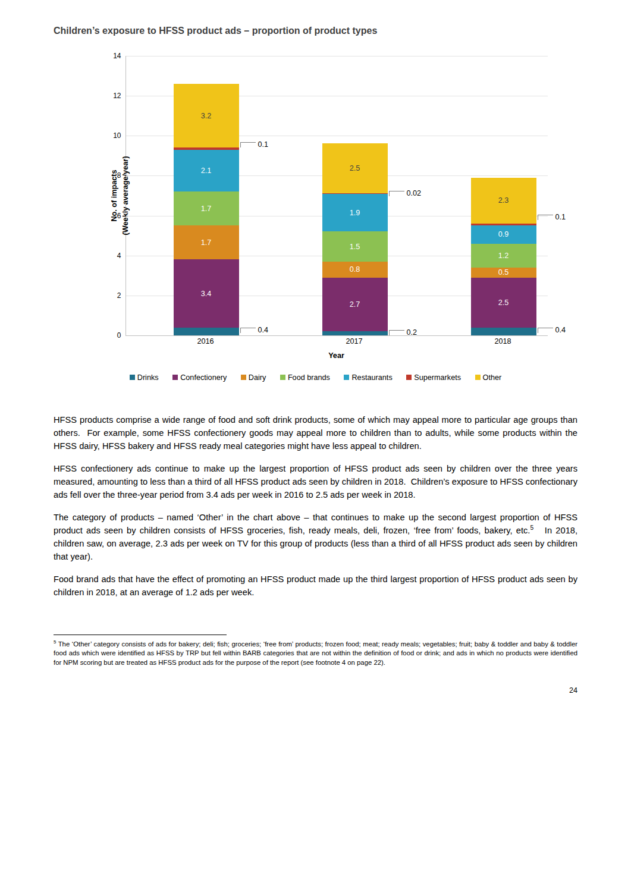Children’s exposure to HFSS product ads – proportion of product types
No. of impacts
(Weekly average/year)
14
12
10
8
6
4
2
0
3.2
2.1
1.7
1.7
3.4
2.5
1.9
1.5
0.8
2.7
2.3
0.9
1.2
0.5
2.5
0.1
0.4
0.02
0.2
0.1
0.4
2016 2017 2018
Year
Drinks Confectionery Dairy Food brands Restaurants Supermarkets Other
HFSS products comprise a wide range of food and soft drink products, some of which may appeal more to particular age groups than others. For example, some HFSS confectionery goods may appeal more to children than to adults, while some products within the HFSS dairy, HFSS bakery and HFSS ready meal categories might have less appeal to children.
HFSS confectionery ads continue to make up the largest proportion of HFSS product ads seen by children over the three years measured, amounting to less than a third of all HFSS product ads seen by children in 2018. Children’s exposure to HFSS confectionary ads fell over the three-year period from 3.4 ads per week in 2016 to 2.5 ads per week in 2018.
The category of products – named ‘Other’ in the chart above – that continues to make up the second largest proportion of HFSS product ads seen by children consists of HFSS groceries, fish, ready meals, deli, frozen, ‘free from’ foods, bakery, etc.5 In 2018, children saw, on average, 2.3 ads per week on TV for this group of products (less than a third of all HFSS product ads seen by children that year).
Food brand ads that have the effect of promoting an HFSS product made up the third largest proportion of HFSS product ads seen by children in 2018, at an average of 1.2 ads per week.
5 The ‘Other’ category consists of ads for bakery; deli; fish; groceries; ‘free from’ products; frozen food; meat; ready meals; vegetables; fruit; baby & toddler and baby & toddler food ads which were identified as HFSS by TRP but fell within BARB categories that are not within the definition of food or drink; and ads in which no products were identified for NPM scoring but are treated as HFSS product ads for the purpose of the report (see footnote 4 on page 22).
24